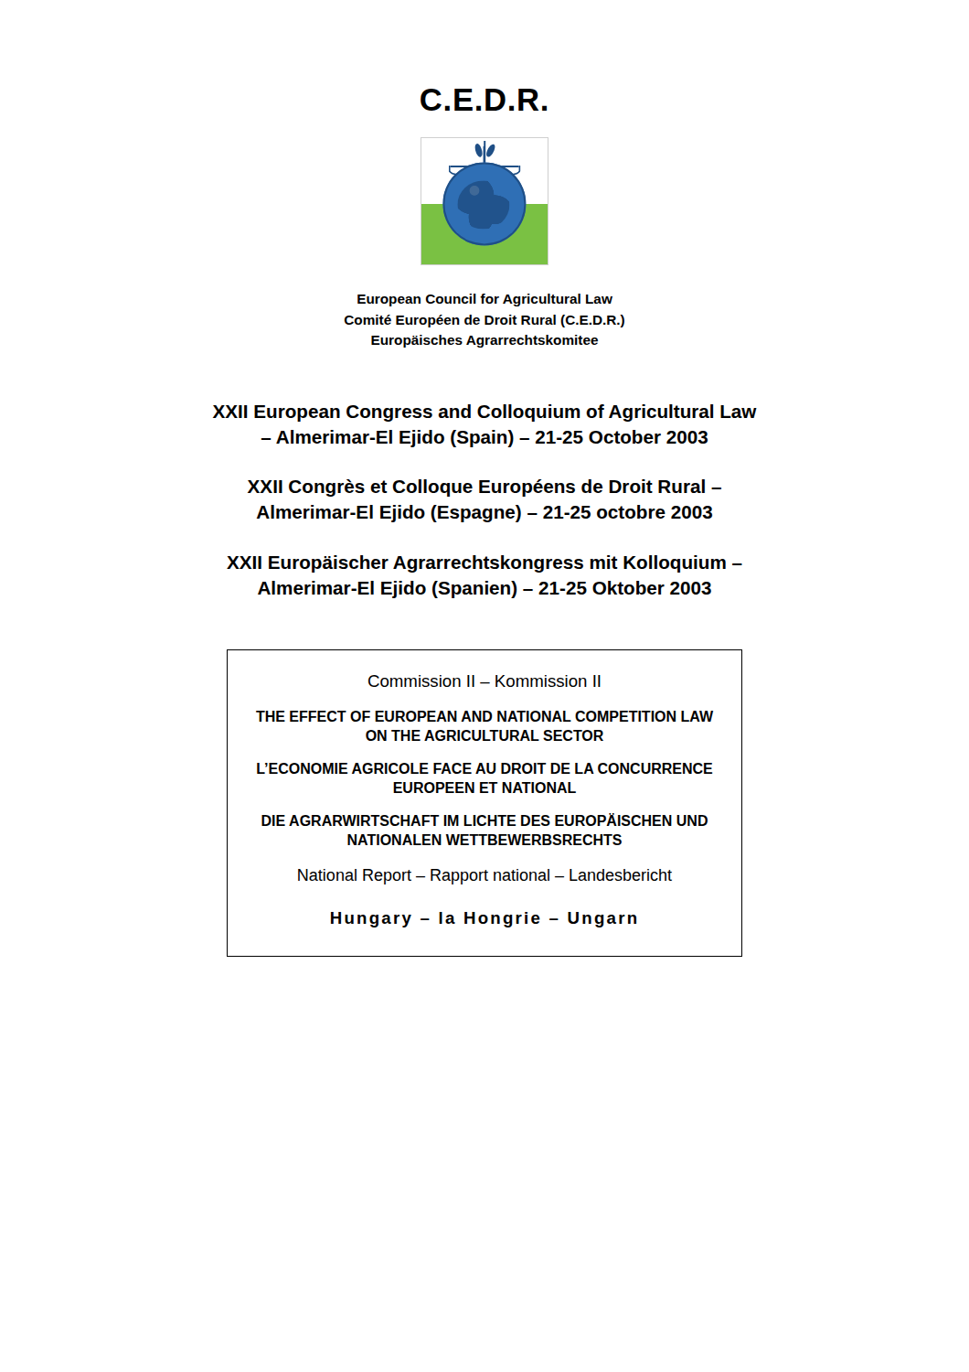C.E.D.R.
European Council for Agricultural Law
Comité Européen de Droit Rural (C.E.D.R.)
Europäisches Agrarrechtskomitee
XXII European Congress and Colloquium of Agricultural Law – Almerimar-El Ejido (Spain) – 21-25 October 2003
XXII Congrès et Colloque Européens de Droit Rural – Almerimar-El Ejido (Espagne) – 21-25 octobre 2003
XXII Europäischer Agrarrechtskongress mit Kolloquium – Almerimar-El Ejido (Spanien) – 21-25 Oktober 2003
Commission II – Kommission II
THE EFFECT OF EUROPEAN AND NATIONAL COMPETITION LAW ON THE AGRICULTURAL SECTOR
L’ECONOMIE AGRICOLE FACE AU DROIT DE LA CONCURRENCE EUROPEEN ET NATIONAL
DIE AGRARWIRTSCHAFT IM LICHTE DES EUROPÄISCHEN UND NATIONALEN WETTBEWERBSRECHTS
National Report – Rapport national – Landesbericht
Hungary – la Hongrie – Ungarn